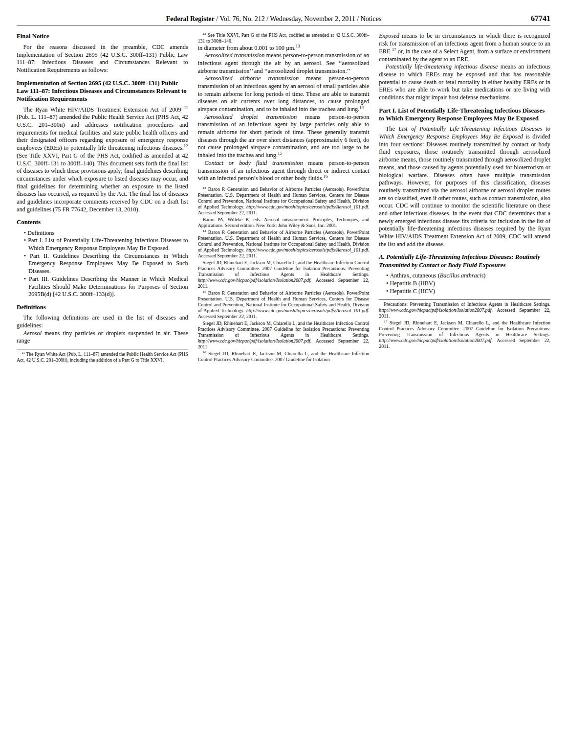Federal Register / Vol. 76, No. 212 / Wednesday, November 2, 2011 / Notices
67741
Final Notice
For the reasons discussed in the preamble, CDC amends Implementation of Section 2695 (42 U.S.C. 300ff–131) Public Law 111–87: Infectious Diseases and Circumstances Relevant to Notification Requirements as follows:
Implementation of Section 2695 (42 U.S.C. 300ff–131) Public Law 111–87: Infectious Diseases and Circumstances Relevant to Notification Requirements
The Ryan White HIV/AIDS Treatment Extension Act of 2009 11 (Pub. L. 111–87) amended the Public Health Service Act (PHS Act, 42 U.S.C. 201–300ii) and addresses notification procedures and requirements for medical facilities and state public health officers and their designated officers regarding exposure of emergency response employees (EREs) to potentially life-threatening infectious diseases.12 (See Title XXVI, Part G of the PHS Act, codified as amended at 42 U.S.C. 300ff–131 to 300ff–140). This document sets forth the final list of diseases to which these provisions apply; final guidelines describing circumstances under which exposure to listed diseases may occur, and final guidelines for determining whether an exposure to the listed diseases has occurred, as required by the Act. The final list of diseases and guidelines incorporate comments received by CDC on a draft list and guidelines (75 FR 77642, December 13, 2010).
Contents
Definitions
Part I. List of Potentially Life-Threatening Infectious Diseases to Which Emergency Response Employees May Be Exposed.
Part II. Guidelines Describing the Circumstances in Which Emergency Response Employees May Be Exposed to Such Diseases.
Part III. Guidelines Describing the Manner in Which Medical Facilities Should Make Determinations for Purposes of Section 2695B(d) [42 U.S.C. 300ff–133(d)].
Definitions
The following definitions are used in the list of diseases and guidelines:
Aerosol means tiny particles or droplets suspended in air. These range
11 The Ryan White Act (Pub. L. 111–87) amended the Public Health Service Act (PHS Act, 42 U.S.C. 201–300ii), including the addition of a Part G to Title XXVI.
12 See Title XXVI, Part G of the PHS Act, codified as amended at 42 U.S.C. 300ff–131 to 300ff–140.
in diameter from about 0.001 to 100 µm.13
Aerosolized transmission means person-to-person transmission of an infectious agent through the air by an aerosol. See ‘‘aerosolized airborne transmission’’ and ‘‘aerosolized droplet transmission.’’
Aerosolized airborne transmission means person-to-person transmission of an infectious agent by an aerosol of small particles able to remain airborne for long periods of time. These are able to transmit diseases on air currents over long distances, to cause prolonged airspace contamination, and to be inhaled into the trachea and lung.14
Aerosolized droplet transmission means person-to-person transmission of an infectious agent by large particles only able to remain airborne for short periods of time. These generally transmit diseases through the air over short distances (approximately 6 feet), do not cause prolonged airspace contamination, and are too large to be inhaled into the trachea and lung.15
Contact or body fluid transmission means person-to-person transmission of an infectious agent through direct or indirect contact with an infected person’s blood or other body fluids.16
13 Baron P. Generation and Behavior of Airborne Particles (Aerosols). PowerPoint Presentation. U.S. Department of Health and Human Services, Centers for Disease Control and Prevention, National Institute for Occupational Safety and Health, Division of Applied Technology. http://www.cdc.gov/niosh/topics/aerosols/pdfs/Aerosol_101.pdf. Accessed September 22, 2011.
Baron PA, Willeke K, eds. Aerosol measurement: Principles, Techniques, and Applications. Second edition. New York: John Wiley & Sons, Inc. 2001.
14 Baron P. Generation and Behavior of Airborne Particles (Aerosols). PowerPoint Presentation. U.S. Department of Health and Human Services, Centers for Disease Control and Prevention, National Institute for Occupational Safety and Health, Division of Applied Technology. http://www.cdc.gov/niosh/topics/aerosols/pdfs/Aerosol_101.pdf. Accessed September 22, 2011.
Siegel JD, Rhinehart E, Jackson M, Chiarello L, and the Healthcare Infection Control Practices Advisory Committee. 2007 Guideline for Isolation Precautions: Preventing Transmission of Infectious Agents in Healthcare Settings. http://www.cdc.gov/hicpac/pdf/isolation/Isolation2007.pdf. Accessed September 22, 2011.
15 Baron P. Generation and Behavior of Airborne Particles (Aerosols). PowerPoint Presentation. U.S. Department of Health and Human Services, Centers for Disease Control and Prevention, National Institute for Occupational Safety and Health, Division of Applied Technology. http://www.cdc.gov/niosh/topics/aerosols/pdfs/Aerosol_101.pdf. Accessed September 22, 2011.
Siegel JD, Rhinehart E, Jackson M, Chiarello L, and the Healthcare Infection Control Practices Advisory Committee. 2007 Guideline for Isolation Precautions: Preventing Transmission of Infectious Agents in Healthcare Settings. http://www.cdc.gov/hicpac/pdf/isolation/Isolation2007.pdf. Accessed September 22, 2011.
16 Siegel JD, Rhinehart E, Jackson M, Chiarello L, and the Healthcare Infection Control Practices Advisory Committee. 2007 Guideline for Isolation
Exposed means to be in circumstances in which there is recognized risk for transmission of an infectious agent from a human source to an ERE 17 or, in the case of a Select Agent, from a surface or environment contaminated by the agent to an ERE.
Potentially life-threatening infectious disease means an infectious disease to which EREs may be exposed and that has reasonable potential to cause death or fetal mortality in either healthy EREs or in EREs who are able to work but take medications or are living with conditions that might impair host defense mechanisms.
Part I. List of Potentially Life-Threatening Infectious Diseases to Which Emergency Response Employees May Be Exposed
The List of Potentially Life-Threatening Infectious Diseases to Which Emergency Response Employees May Be Exposed is divided into four sections: Diseases routinely transmitted by contact or body fluid exposures, those routinely transmitted through aerosolized airborne means, those routinely transmitted through aerosolized droplet means, and those caused by agents potentially used for bioterrorism or biological warfare. Diseases often have multiple transmission pathways. However, for purposes of this classification, diseases routinely transmitted via the aerosol airborne or aerosol droplet routes are so classified, even if other routes, such as contact transmission, also occur. CDC will continue to monitor the scientific literature on these and other infectious diseases. In the event that CDC determines that a newly emerged infectious disease fits criteria for inclusion in the list of potentially life-threatening infectious diseases required by the Ryan White HIV/AIDS Treatment Extension Act of 2009, CDC will amend the list and add the disease.
A. Potentially Life-Threatening Infectious Diseases: Routinely Transmitted by Contact or Body Fluid Exposures
Anthrax, cutaneous (Bacillus anthracis)
Hepatitis B (HBV)
Hepatitis C (HCV)
Precautions: Preventing Transmission of Infectious Agents in Healthcare Settings. http://www.cdc.gov/hicpac/pdf/isolation/Isolation2007.pdf. Accessed September 22, 2011.
17 Siegel JD, Rhinehart E, Jackson M, Chiarello L, and the Healthcare Infection Control Practices Advisory Committee. 2007 Guideline for Isolation Precautions: Preventing Transmission of Infectious Agents in Healthcare Settings. http://www.cdc.gov/hicpac/pdf/isolation/Isolation2007.pdf. Accessed September 22, 2011.